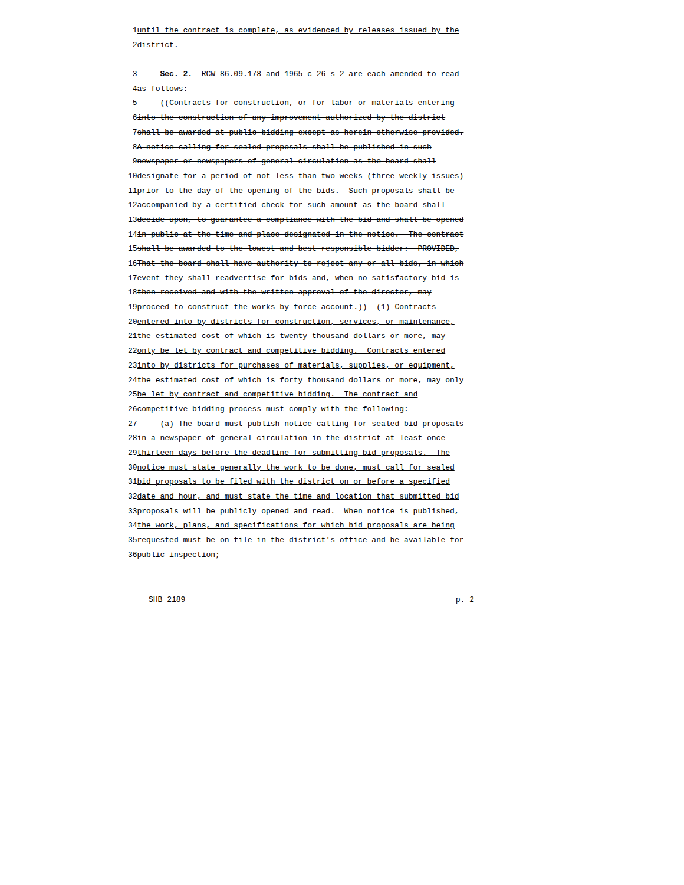| 1 | until the contract is complete, as evidenced by releases issued by the |
| 2 | district. |
| 3 | Sec. 2. RCW 86.09.178 and 1965 c 26 s 2 are each amended to read |
| 4 | as follows: |
| 5 | (( Contracts for construction, or for labor or materials entering |
| 6 | into the construction of any improvement authorized by the district |
| 7 | shall be awarded at public bidding except as herein otherwise provided. |
| 8 | A notice calling for sealed proposals shall be published in such |
| 9 | newspaper or newspapers of general circulation as the board shall |
| 10 | designate for a period of not less than two weeks (three weekly issues) |
| 11 | prior to the day of the opening of the bids. Such proposals shall be |
| 12 | accompanied by a certified check for such amount as the board shall |
| 13 | decide upon, to guarantee a compliance with the bid and shall be opened |
| 14 | in public at the time and place designated in the notice. The contract |
| 15 | shall be awarded to the lowest and best responsible bidder: PROVIDED, |
| 16 | That the board shall have authority to reject any or all bids, in which |
| 17 | event they shall readvertise for bids and, when no satisfactory bid is |
| 18 | then received and with the written approval of the director, may |
| 19 | proceed to construct the works by force account. )) (1) Contracts |
| 20 | entered into by districts for construction, services, or maintenance, |
| 21 | the estimated cost of which is twenty thousand dollars or more, may |
| 22 | only be let by contract and competitive bidding. Contracts entered |
| 23 | into by districts for purchases of materials, supplies, or equipment, |
| 24 | the estimated cost of which is forty thousand dollars or more, may only |
| 25 | be let by contract and competitive bidding. The contract and |
| 26 | competitive bidding process must comply with the following: |
| 27 | (a) The board must publish notice calling for sealed bid proposals |
| 28 | in a newspaper of general circulation in the district at least once |
| 29 | thirteen days before the deadline for submitting bid proposals. The |
| 30 | notice must state generally the work to be done, must call for sealed |
| 31 | bid proposals to be filed with the district on or before a specified |
| 32 | date and hour, and must state the time and location that submitted bid |
| 33 | proposals will be publicly opened and read. When notice is published, |
| 34 | the work, plans, and specifications for which bid proposals are being |
| 35 | requested must be on file in the district's office and be available for |
| 36 | public inspection; |
SHB 2189
p. 2